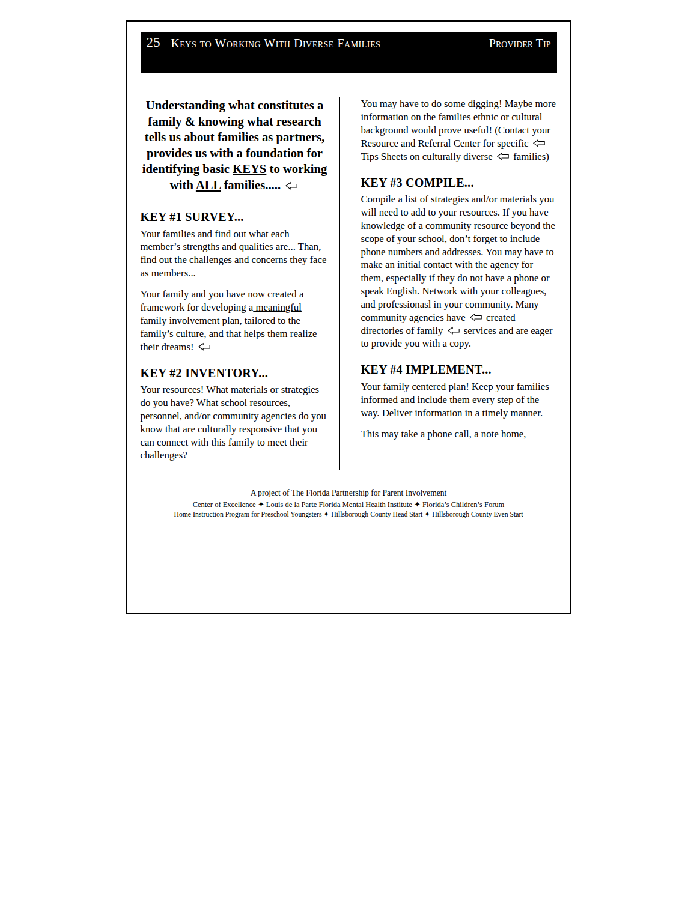25
Keys to Working With Diverse Families
Provider Tip
Understanding what constitutes a family & knowing what research tells us about families as partners, provides us with a foundation for identifying basic KEYS to working with ALL families.....
KEY #1 SURVEY...
Your families and find out what each member’s strengths and qualities are... Than, find out the challenges and concerns they face as members...
Your family and you have now created a framework for developing a meaningful family involvement plan, tailored to the family’s culture, and that helps them realize their dreams!
KEY #2 INVENTORY...
Your resources! What materials or strategies do you have? What school resources, personnel, and/or community agencies do you know that are culturally responsive that you can connect with this family to meet their challenges?
You may have to do some digging! Maybe more information on the families ethnic or cultural background would prove useful! (Contact your Resource and Referral Center for specific Tips Sheets on culturally diverse families)
KEY #3 COMPILE...
Compile a list of strategies and/or materials you will need to add to your resources. If you have knowledge of a community resource beyond the scope of your school, don’t forget to include phone numbers and addresses. You may have to make an initial contact with the agency for them, especially if they do not have a phone or speak English. Network with your colleagues, and professionasl in your community. Many community agencies have created directories of family services and are eager to provide you with a copy.
KEY #4 IMPLEMENT...
Your family centered plan! Keep your families informed and include them every step of the way. Deliver information in a timely manner.
This may take a phone call, a note home,
A project of The Florida Partnership for Parent Involvement
Center of Excellence ✦ Louis de la Parte Florida Mental Health Institute ✦ Florida’s Children’s Forum
Home Instruction Program for Preschool Youngsters ✦ Hillsborough County Head Start ✦ Hillsborough County Even Start